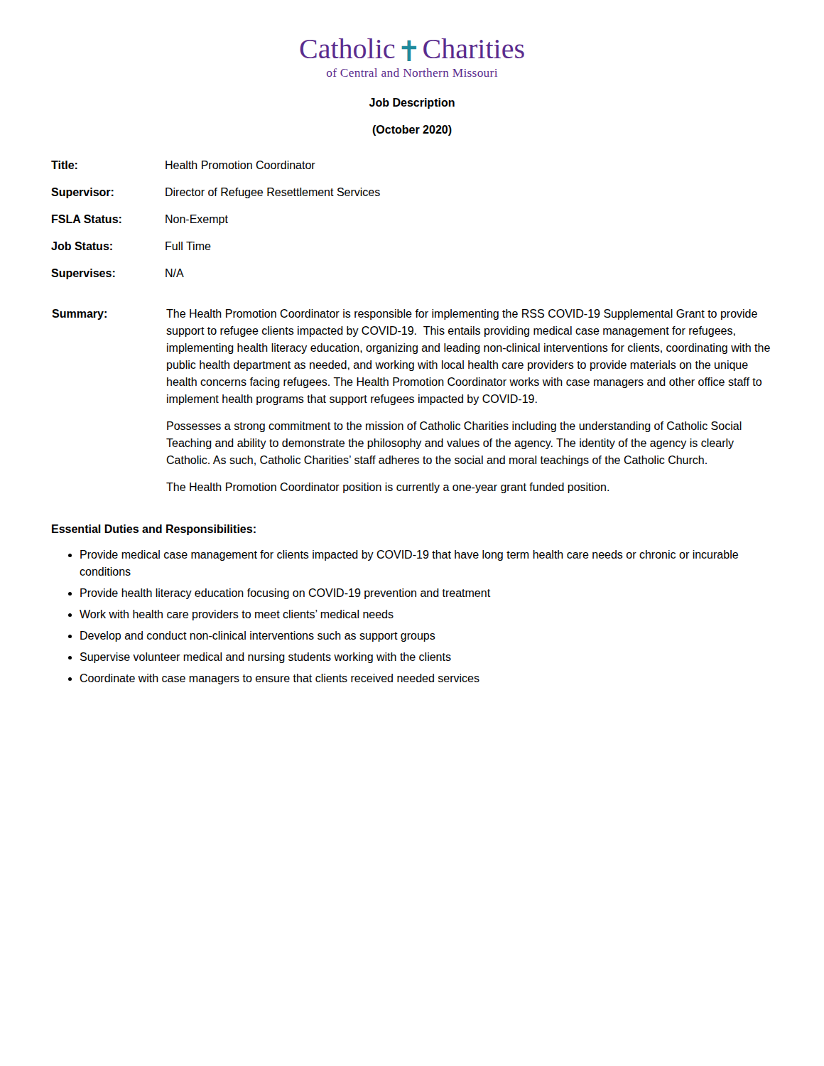Catholic✝Charities
of Central and Northern Missouri
Job Description
(October 2020)
| Title: | Health Promotion Coordinator |
| Supervisor: | Director of Refugee Resettlement Services |
| FSLA Status: | Non-Exempt |
| Job Status: | Full Time |
| Supervises: | N/A |
| Summary: | The Health Promotion Coordinator is responsible for implementing the RSS COVID-19 Supplemental Grant to provide support to refugee clients impacted by COVID-19. This entails providing medical case management for refugees, implementing health literacy education, organizing and leading non-clinical interventions for clients, coordinating with the public health department as needed, and working with local health care providers to provide materials on the unique health concerns facing refugees. The Health Promotion Coordinator works with case managers and other office staff to implement health programs that support refugees impacted by COVID-19. Possesses a strong commitment to the mission of Catholic Charities including the understanding of Catholic Social Teaching and ability to demonstrate the philosophy and values of the agency. The identity of the agency is clearly Catholic. As such, Catholic Charities’ staff adheres to the social and moral teachings of the Catholic Church. The Health Promotion Coordinator position is currently a one-year grant funded position. |
Essential Duties and Responsibilities:
Provide medical case management for clients impacted by COVID-19 that have long term health care needs or chronic or incurable conditions
Provide health literacy education focusing on COVID-19 prevention and treatment
Work with health care providers to meet clients’ medical needs
Develop and conduct non-clinical interventions such as support groups
Supervise volunteer medical and nursing students working with the clients
Coordinate with case managers to ensure that clients received needed services